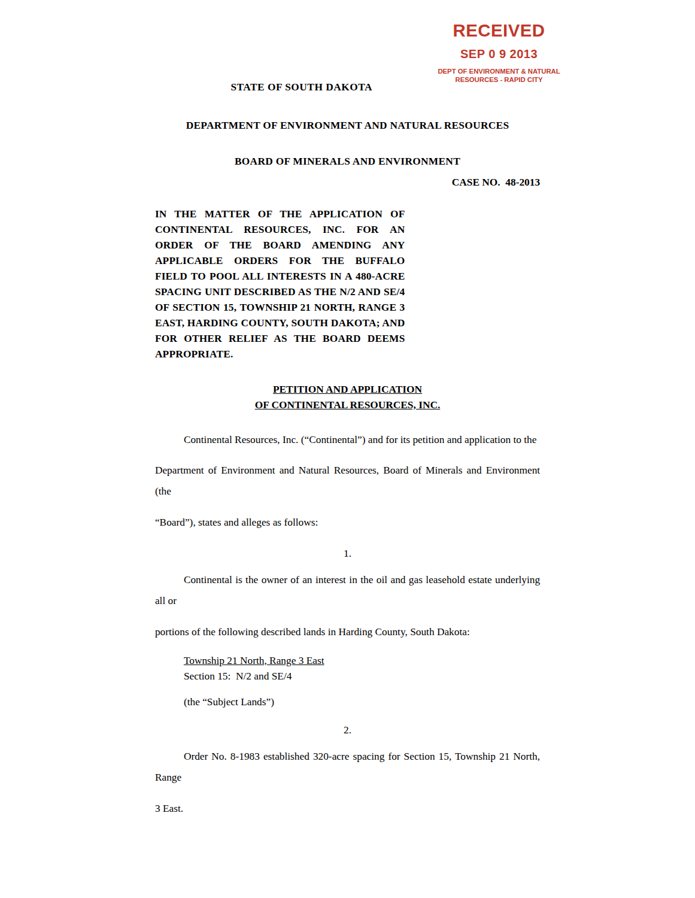RECEIVED
SEP 0 9 2013
DEPT OF ENVIRONMENT & NATURAL
RESOURCES - RAPID CITY
STATE OF SOUTH DAKOTA
DEPARTMENT OF ENVIRONMENT AND NATURAL RESOURCES
BOARD OF MINERALS AND ENVIRONMENT
CASE NO. 48-2013
IN THE MATTER OF THE APPLICATION OF CONTINENTAL RESOURCES, INC. FOR AN ORDER OF THE BOARD AMENDING ANY APPLICABLE ORDERS FOR THE BUFFALO FIELD TO POOL ALL INTERESTS IN A 480-ACRE SPACING UNIT DESCRIBED AS THE N/2 AND SE/4 OF SECTION 15, TOWNSHIP 21 NORTH, RANGE 3 EAST, HARDING COUNTY, SOUTH DAKOTA; AND FOR OTHER RELIEF AS THE BOARD DEEMS APPROPRIATE.
PETITION AND APPLICATION OF CONTINENTAL RESOURCES, INC.
Continental Resources, Inc. (“Continental”) and for its petition and application to the
Department of Environment and Natural Resources, Board of Minerals and Environment (the
“Board”), states and alleges as follows:
1.
Continental is the owner of an interest in the oil and gas leasehold estate underlying all or
portions of the following described lands in Harding County, South Dakota:
Township 21 North, Range 3 East
Section 15: N/2 and SE/4
(the “Subject Lands”)
2.
Order No. 8-1983 established 320-acre spacing for Section 15, Township 21 North, Range
3 East.